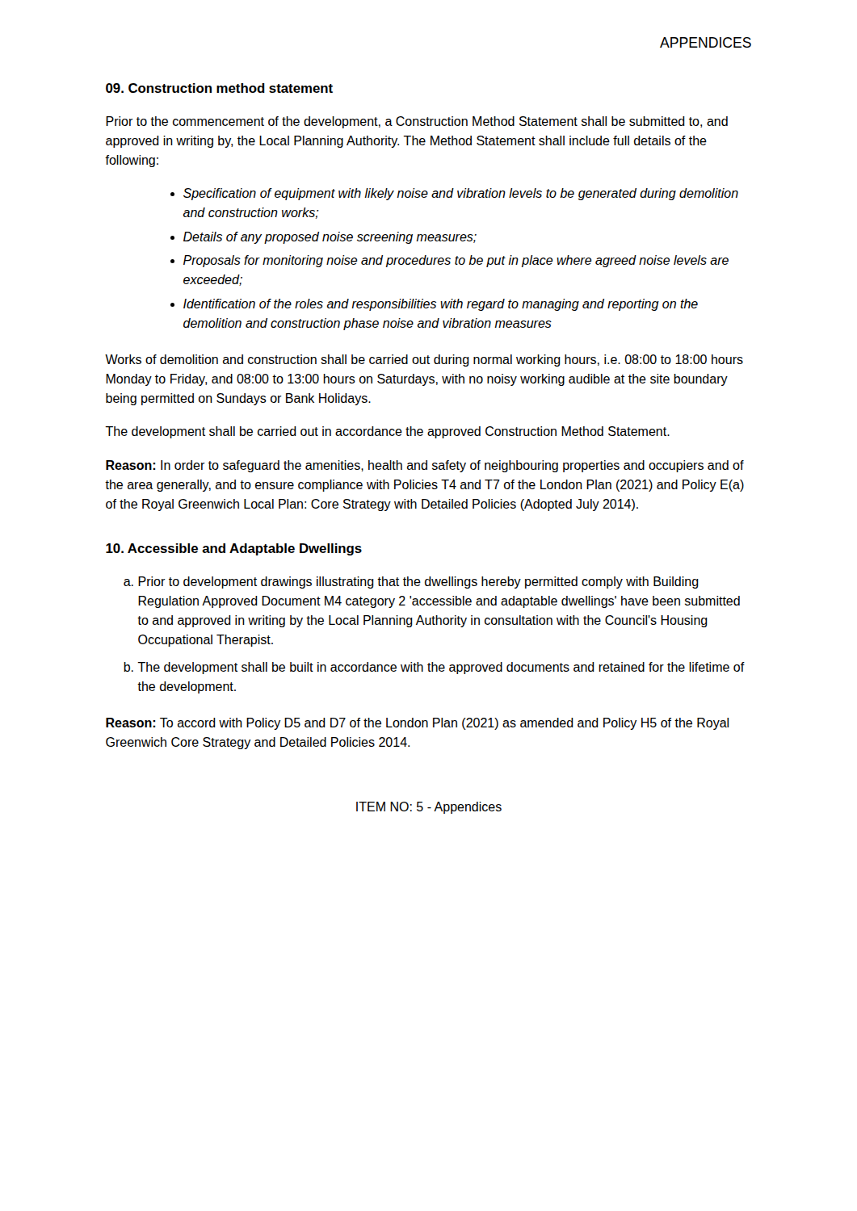APPENDICES
09. Construction method statement
Prior to the commencement of the development, a Construction Method Statement shall be submitted to, and approved in writing by, the Local Planning Authority. The Method Statement shall include full details of the following:
Specification of equipment with likely noise and vibration levels to be generated during demolition and construction works;
Details of any proposed noise screening measures;
Proposals for monitoring noise and procedures to be put in place where agreed noise levels are exceeded;
Identification of the roles and responsibilities with regard to managing and reporting on the demolition and construction phase noise and vibration measures
Works of demolition and construction shall be carried out during normal working hours, i.e. 08:00 to 18:00 hours Monday to Friday, and 08:00 to 13:00 hours on Saturdays, with no noisy working audible at the site boundary being permitted on Sundays or Bank Holidays.
The development shall be carried out in accordance the approved Construction Method Statement.
Reason: In order to safeguard the amenities, health and safety of neighbouring properties and occupiers and of the area generally, and to ensure compliance with Policies T4 and T7 of the London Plan (2021) and Policy E(a) of the Royal Greenwich Local Plan: Core Strategy with Detailed Policies (Adopted July 2014).
10. Accessible and Adaptable Dwellings
Prior to development drawings illustrating that the dwellings hereby permitted comply with Building Regulation Approved Document M4 category 2 'accessible and adaptable dwellings' have been submitted to and approved in writing by the Local Planning Authority in consultation with the Council's Housing Occupational Therapist.
The development shall be built in accordance with the approved documents and retained for the lifetime of the development.
Reason: To accord with Policy D5 and D7 of the London Plan (2021) as amended and Policy H5 of the Royal Greenwich Core Strategy and Detailed Policies 2014.
ITEM NO: 5 - Appendices